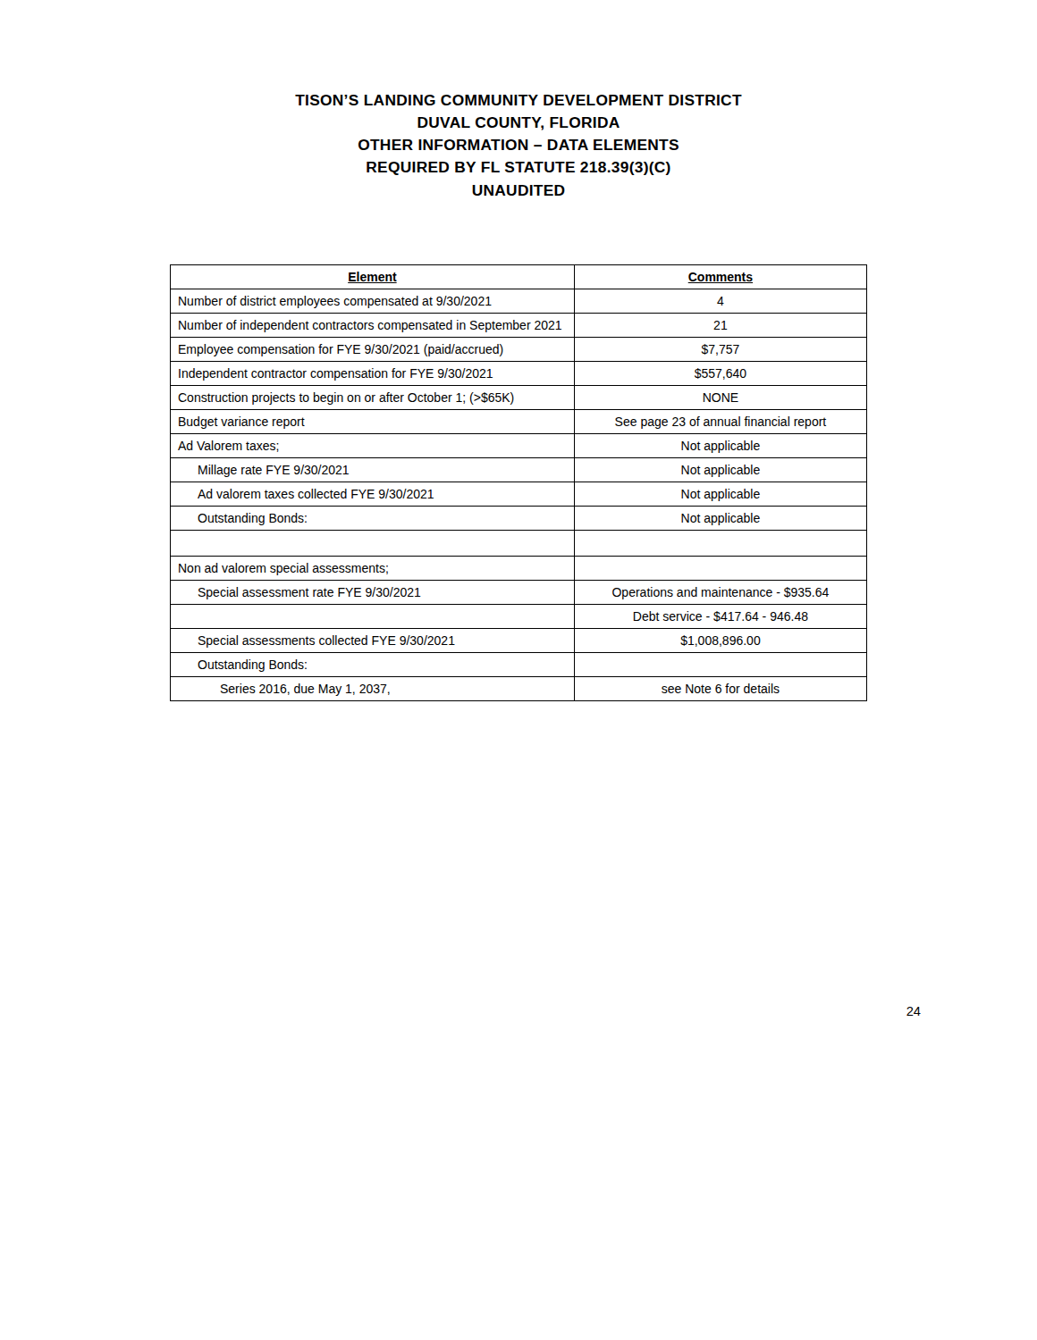TISON’S LANDING COMMUNITY DEVELOPMENT DISTRICT
DUVAL COUNTY, FLORIDA
OTHER INFORMATION – DATA ELEMENTS
REQUIRED BY FL STATUTE 218.39(3)(C)
UNAUDITED
| Element | Comments |
| --- | --- |
| Number of district employees compensated at 9/30/2021 | 4 |
| Number of independent contractors compensated in September 2021 | 21 |
| Employee compensation for FYE 9/30/2021 (paid/accrued) | $7,757 |
| Independent contractor compensation for FYE 9/30/2021 | $557,640 |
| Construction projects to begin on or after October 1; (>$65K) | NONE |
| Budget variance report | See page 23 of annual financial report |
| Ad Valorem taxes; | Not applicable |
| Millage rate FYE 9/30/2021 | Not applicable |
| Ad valorem taxes collected FYE 9/30/2021 | Not applicable |
| Outstanding Bonds: | Not applicable |
| Non ad valorem special assessments; | |
| Special assessment rate FYE 9/30/2021 | Operations and maintenance - $935.64 |
| | Debt service - $417.64 - 946.48 |
| Special assessments collected FYE 9/30/2021 | $1,008,896.00 |
| Outstanding Bonds: | |
| Series 2016, due May 1, 2037, | see Note 6 for details |
24